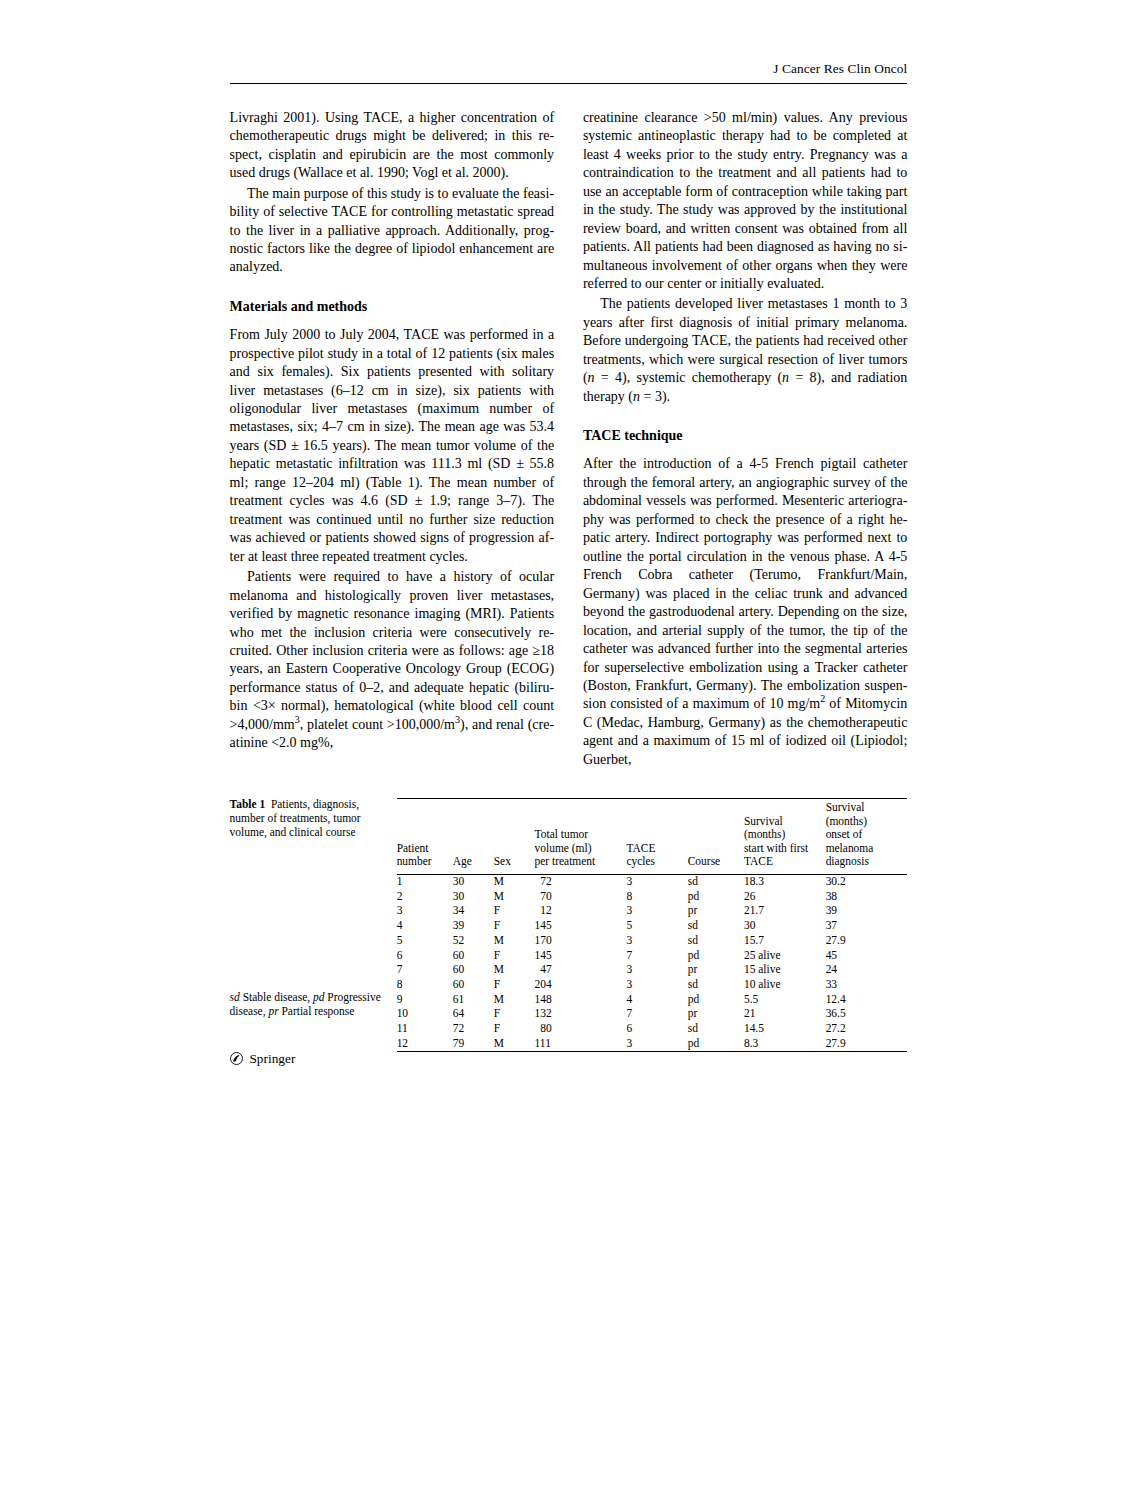J Cancer Res Clin Oncol
Livraghi 2001). Using TACE, a higher concentration of chemotherapeutic drugs might be delivered; in this respect, cisplatin and epirubicin are the most commonly used drugs (Wallace et al. 1990; Vogl et al. 2000).
The main purpose of this study is to evaluate the feasibility of selective TACE for controlling metastatic spread to the liver in a palliative approach. Additionally, prognostic factors like the degree of lipiodol enhancement are analyzed.
Materials and methods
From July 2000 to July 2004, TACE was performed in a prospective pilot study in a total of 12 patients (six males and six females). Six patients presented with solitary liver metastases (6–12 cm in size), six patients with oligonodular liver metastases (maximum number of metastases, six; 4–7 cm in size). The mean age was 53.4 years (SD ± 16.5 years). The mean tumor volume of the hepatic metastatic infiltration was 111.3 ml (SD ± 55.8 ml; range 12–204 ml) (Table 1). The mean number of treatment cycles was 4.6 (SD ± 1.9; range 3–7). The treatment was continued until no further size reduction was achieved or patients showed signs of progression after at least three repeated treatment cycles.
Patients were required to have a history of ocular melanoma and histologically proven liver metastases, verified by magnetic resonance imaging (MRI). Patients who met the inclusion criteria were consecutively recruited. Other inclusion criteria were as follows: age ≥18 years, an Eastern Cooperative Oncology Group (ECOG) performance status of 0–2, and adequate hepatic (bilirubin <3× normal), hematological (white blood cell count >4,000/mm3, platelet count >100,000/m3), and renal (creatinine <2.0 mg%,
creatinine clearance >50 ml/min) values. Any previous systemic antineoplastic therapy had to be completed at least 4 weeks prior to the study entry. Pregnancy was a contraindication to the treatment and all patients had to use an acceptable form of contraception while taking part in the study. The study was approved by the institutional review board, and written consent was obtained from all patients. All patients had been diagnosed as having no simultaneous involvement of other organs when they were referred to our center or initially evaluated.
The patients developed liver metastases 1 month to 3 years after first diagnosis of initial primary melanoma. Before undergoing TACE, the patients had received other treatments, which were surgical resection of liver tumors (n = 4), systemic chemotherapy (n = 8), and radiation therapy (n = 3).
TACE technique
After the introduction of a 4-5 French pigtail catheter through the femoral artery, an angiographic survey of the abdominal vessels was performed. Mesenteric arteriography was performed to check the presence of a right hepatic artery. Indirect portography was performed next to outline the portal circulation in the venous phase. A 4-5 French Cobra catheter (Terumo, Frankfurt/Main, Germany) was placed in the celiac trunk and advanced beyond the gastroduodenal artery. Depending on the size, location, and arterial supply of the tumor, the tip of the catheter was advanced further into the segmental arteries for superselective embolization using a Tracker catheter (Boston, Frankfurt, Germany). The embolization suspension consisted of a maximum of 10 mg/m2 of Mitomycin C (Medac, Hamburg, Germany) as the chemotherapeutic agent and a maximum of 15 ml of iodized oil (Lipiodol; Guerbet,
Table 1 Patients, diagnosis, number of treatments, tumor volume, and clinical course sd Stable disease, pd Progressive disease, pr Partial response
| Patient number | Age | Sex | Total tumor volume (ml) per treatment | TACE cycles | Course | Survival (months) start with first TACE | Survival (months) onset of melanoma diagnosis |
| --- | --- | --- | --- | --- | --- | --- | --- |
| 1 | 30 | M | 72 | 3 | sd | 18.3 | 30.2 |
| 2 | 30 | M | 70 | 8 | pd | 26 | 38 |
| 3 | 34 | F | 12 | 3 | pr | 21.7 | 39 |
| 4 | 39 | F | 145 | 5 | sd | 30 | 37 |
| 5 | 52 | M | 170 | 3 | sd | 15.7 | 27.9 |
| 6 | 60 | F | 145 | 7 | pd | 25 alive | 45 |
| 7 | 60 | M | 47 | 3 | pr | 15 alive | 24 |
| 8 | 60 | F | 204 | 3 | sd | 10 alive | 33 |
| 9 | 61 | M | 148 | 4 | pd | 5.5 | 12.4 |
| 10 | 64 | F | 132 | 7 | pr | 21 | 36.5 |
| 11 | 72 | F | 80 | 6 | sd | 14.5 | 27.2 |
| 12 | 79 | M | 111 | 3 | pd | 8.3 | 27.9 |
Springer